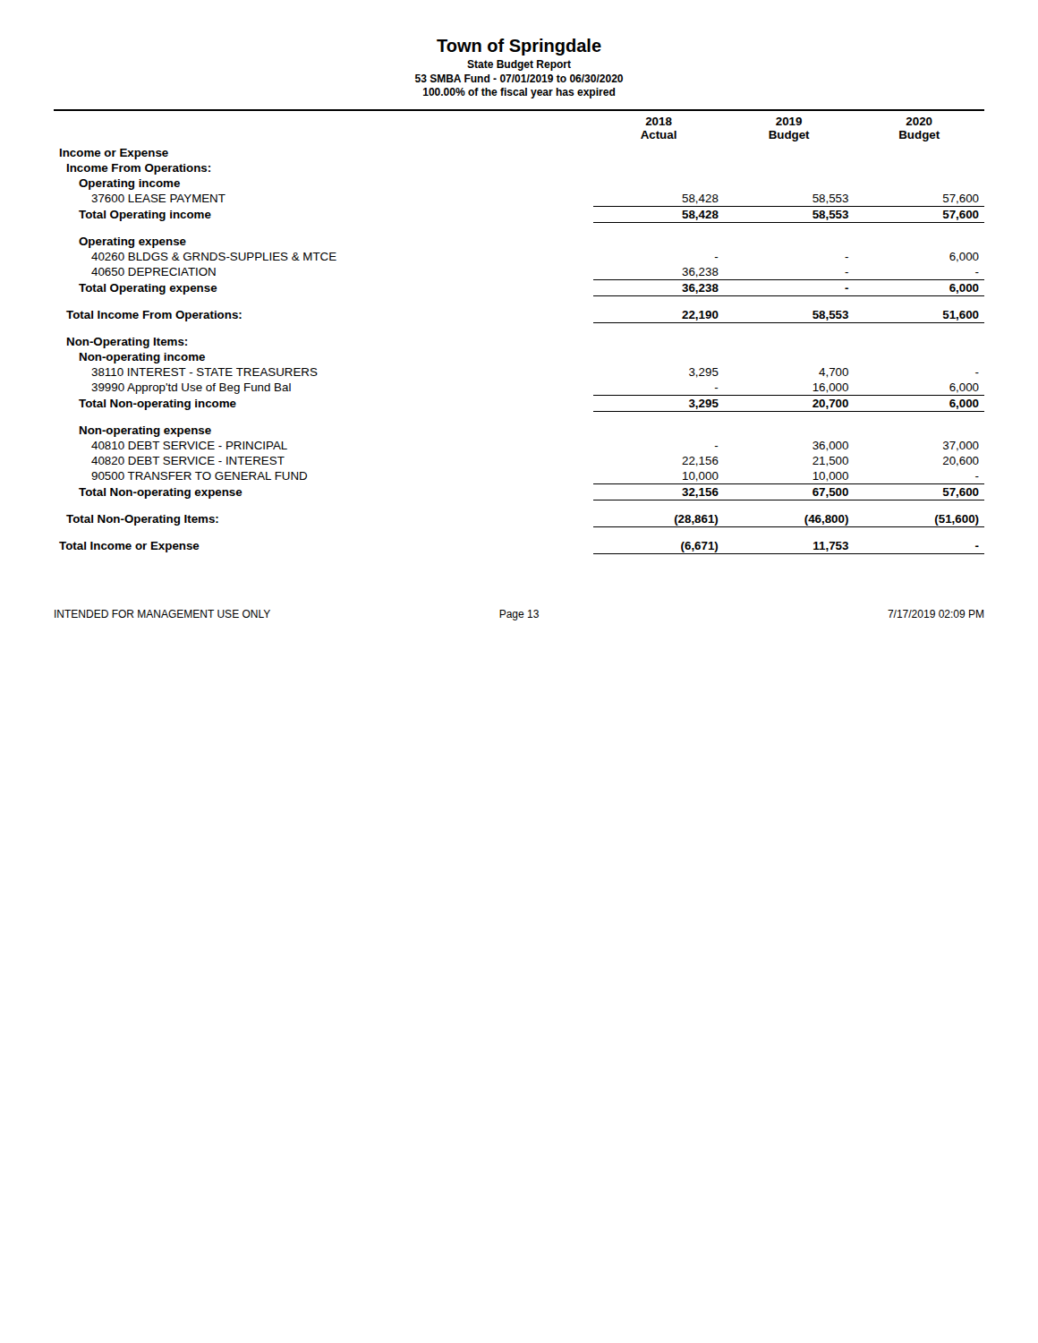Town of Springdale
State Budget Report
53 SMBA Fund - 07/01/2019 to 06/30/2020
100.00% of the fiscal year has expired
| | 2018 Actual | 2019 Budget | 2020 Budget |
| --- | --- | --- | --- |
| Income or Expense | | | |
| Income From Operations: | | | |
| Operating income | | | |
| 37600 LEASE PAYMENT | 58,428 | 58,553 | 57,600 |
| Total Operating income | 58,428 | 58,553 | 57,600 |
| Operating expense | | | |
| 40260 BLDGS & GRNDS-SUPPLIES & MTCE | - | - | 6,000 |
| 40650 DEPRECIATION | 36,238 | - | - |
| Total Operating expense | 36,238 | - | 6,000 |
| Total Income From Operations: | 22,190 | 58,553 | 51,600 |
| Non-Operating Items: | | | |
| Non-operating income | | | |
| 38110 INTEREST - STATE TREASURERS | 3,295 | 4,700 | - |
| 39990 Approp'td Use of Beg Fund Bal | - | 16,000 | 6,000 |
| Total Non-operating income | 3,295 | 20,700 | 6,000 |
| Non-operating expense | | | |
| 40810 DEBT SERVICE - PRINCIPAL | - | 36,000 | 37,000 |
| 40820 DEBT SERVICE - INTEREST | 22,156 | 21,500 | 20,600 |
| 90500 TRANSFER TO GENERAL FUND | 10,000 | 10,000 | - |
| Total Non-operating expense | 32,156 | 67,500 | 57,600 |
| Total Non-Operating Items: | (28,861) | (46,800) | (51,600) |
| Total Income or Expense | (6,671) | 11,753 | - |
INTENDED FOR MANAGEMENT USE ONLY
Page 13
7/17/2019 02:09 PM